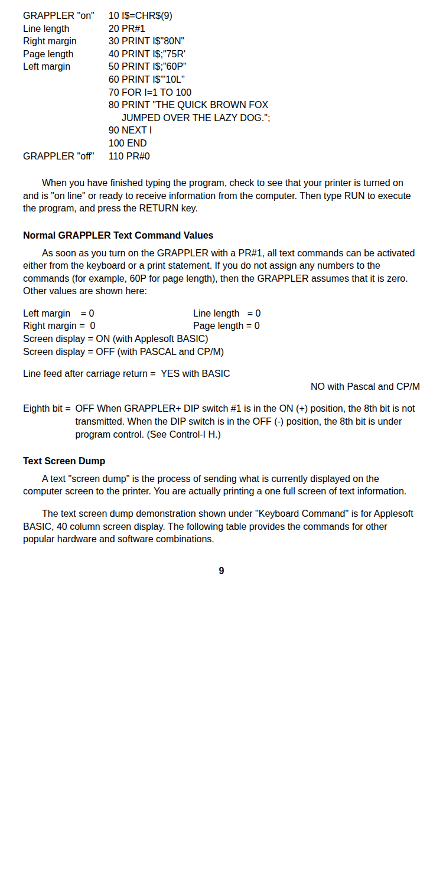GRAPPLER "on"
10 I$=CHR$(9)
Line length
20 PR#1
Right margin
30 PRINT I$"80N"
Page length
40 PRINT I$;"75R'
Left margin
50 PRINT I$;"60P"
60 PRINT I$"'10L"
70 FOR I=1 TO 100
80 PRINT "THE QUICK BROWN FOX JUMPED OVER THE LAZY DOG.";
90 NEXT I
100 END
GRAPPLER "off"
110 PR#0
When you have finished typing the program, check to see that your printer is turned on and is "on line" or ready to receive information from the computer. Then type RUN to execute the program, and press the RETURN key.
Normal GRAPPLER Text Command Values
As soon as you turn on the GRAPPLER with a PR#1, all text commands can be activated either from the keyboard or a print statement. If you do not assign any numbers to the commands (for example, 60P for page length), then the GRAPPLER assumes that it is zero. Other values are shown here:
Left margin = 0 Line length = 0
Right margin = 0 Page length = 0
Screen display = ON (with Applesoft BASIC)
Screen display = OFF (with PASCAL and CP/M)
Line feed after carriage return = YES with BASIC
NO with Pascal and CP/M
Eighth bit =
OFF When GRAPPLER+ DIP switch #1 is in the ON (+) position, the 8th bit is not transmitted. When the DIP switch is in the OFF (-) position, the 8th bit is under program control. (See Control-I H.)
Text Screen Dump
A text "screen dump" is the process of sending what is currently displayed on the computer screen to the printer. You are actually printing a one full screen of text information.
The text screen dump demonstration shown under "Keyboard Command" is for Applesoft BASIC, 40 column screen display. The following table provides the commands for other popular hardware and software combinations.
9